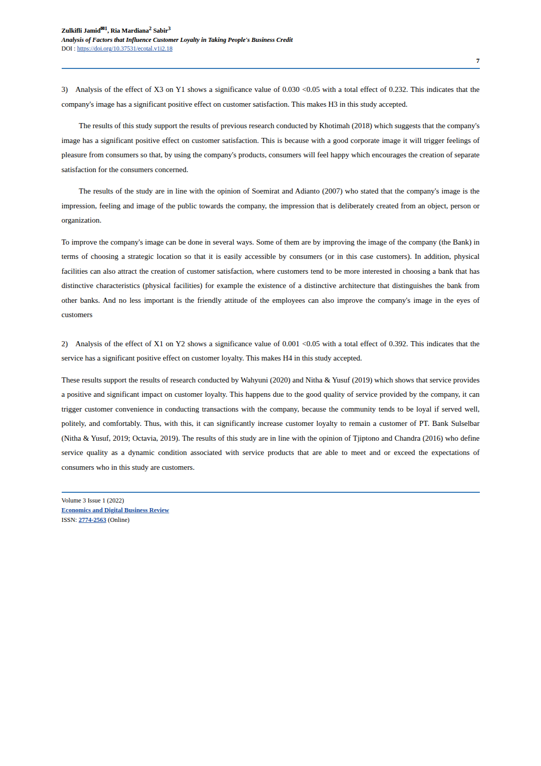Zulkifli Jamid✉1, Ria Mardiana2 Sabir3
Analysis of Factors that Influence Customer Loyalty in Taking People's Business Credit
DOI : https://doi.org/10.37531/ecotal.v1i2.18
7
3) Analysis of the effect of X3 on Y1 shows a significance value of 0.030 <0.05 with a total effect of 0.232. This indicates that the company's image has a significant positive effect on customer satisfaction. This makes H3 in this study accepted.
The results of this study support the results of previous research conducted by Khotimah (2018) which suggests that the company's image has a significant positive effect on customer satisfaction. This is because with a good corporate image it will trigger feelings of pleasure from consumers so that, by using the company's products, consumers will feel happy which encourages the creation of separate satisfaction for the consumers concerned.
The results of the study are in line with the opinion of Soemirat and Adianto (2007) who stated that the company's image is the impression, feeling and image of the public towards the company, the impression that is deliberately created from an object, person or organization.
To improve the company's image can be done in several ways. Some of them are by improving the image of the company (the Bank) in terms of choosing a strategic location so that it is easily accessible by consumers (or in this case customers). In addition, physical facilities can also attract the creation of customer satisfaction, where customers tend to be more interested in choosing a bank that has distinctive characteristics (physical facilities) for example the existence of a distinctive architecture that distinguishes the bank from other banks. And no less important is the friendly attitude of the employees can also improve the company's image in the eyes of customers
2) Analysis of the effect of X1 on Y2 shows a significance value of 0.001 <0.05 with a total effect of 0.392. This indicates that the service has a significant positive effect on customer loyalty. This makes H4 in this study accepted.
These results support the results of research conducted by Wahyuni (2020) and Nitha & Yusuf (2019) which shows that service provides a positive and significant impact on customer loyalty. This happens due to the good quality of service provided by the company, it can trigger customer convenience in conducting transactions with the company, because the community tends to be loyal if served well, politely, and comfortably. Thus, with this, it can significantly increase customer loyalty to remain a customer of PT. Bank Sulselbar (Nitha & Yusuf, 2019; Octavia, 2019). The results of this study are in line with the opinion of Tjiptono and Chandra (2016) who define service quality as a dynamic condition associated with service products that are able to meet and or exceed the expectations of consumers who in this study are customers.
Volume 3 Issue 1 (2022)
Economics and Digital Business Review
ISSN: 2774-2563 (Online)